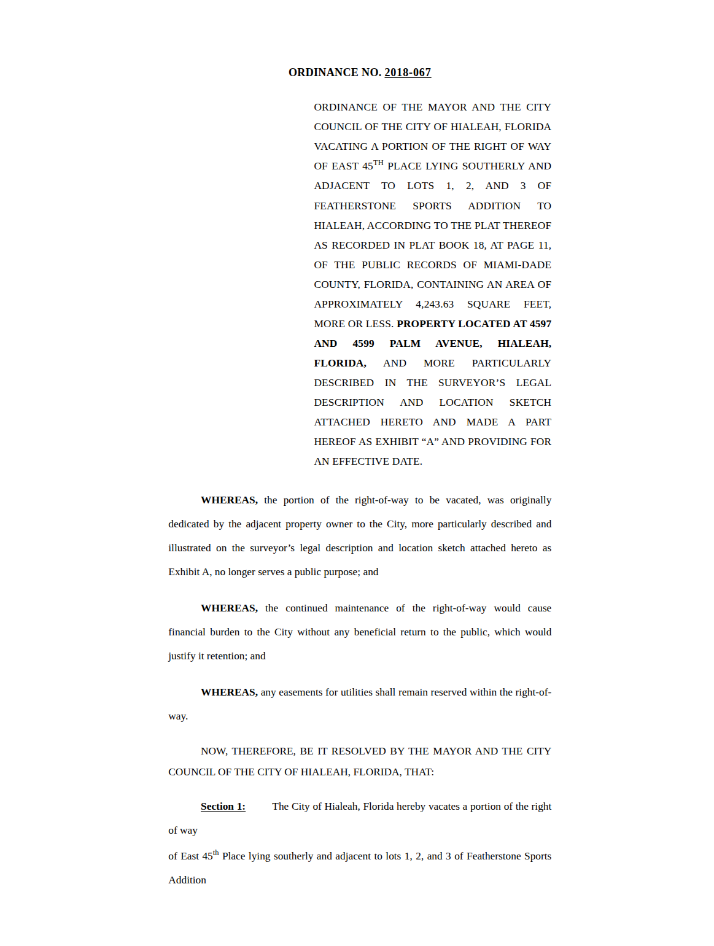ORDINANCE NO. 2018-067
Ordinance of the Mayor and the City Council of the City of Hialeah, Florida vacating a portion of the right of way of East 45th Place lying southerly and adjacent to Lots 1, 2, and 3 of Featherstone Sports Addition to Hialeah, according to the plat thereof as recorded in Plat Book 18, at Page 11, of the Public Records of Miami-Dade County, Florida, containing an area of approximately 4,243.63 square feet, more or less. Property located at 4597 and 4599 Palm Avenue, Hialeah, Florida, and more particularly described in the surveyor’s legal description and location sketch attached hereto and made a part hereof as Exhibit “A” and providing for an effective date.
WHEREAS, the portion of the right-of-way to be vacated, was originally dedicated by the adjacent property owner to the City, more particularly described and illustrated on the surveyor’s legal description and location sketch attached hereto as Exhibit A, no longer serves a public purpose; and
WHEREAS, the continued maintenance of the right-of-way would cause financial burden to the City without any beneficial return to the public, which would justify it retention; and
WHEREAS, any easements for utilities shall remain reserved within the right-of-way.
NOW, THEREFORE, BE IT RESOLVED BY THE MAYOR AND THE CITY COUNCIL OF THE CITY OF HIALEAH, FLORIDA, THAT:
Section 1: The City of Hialeah, Florida hereby vacates a portion of the right of way
of East 45th Place lying southerly and adjacent to lots 1, 2, and 3 of Featherstone Sports Addition